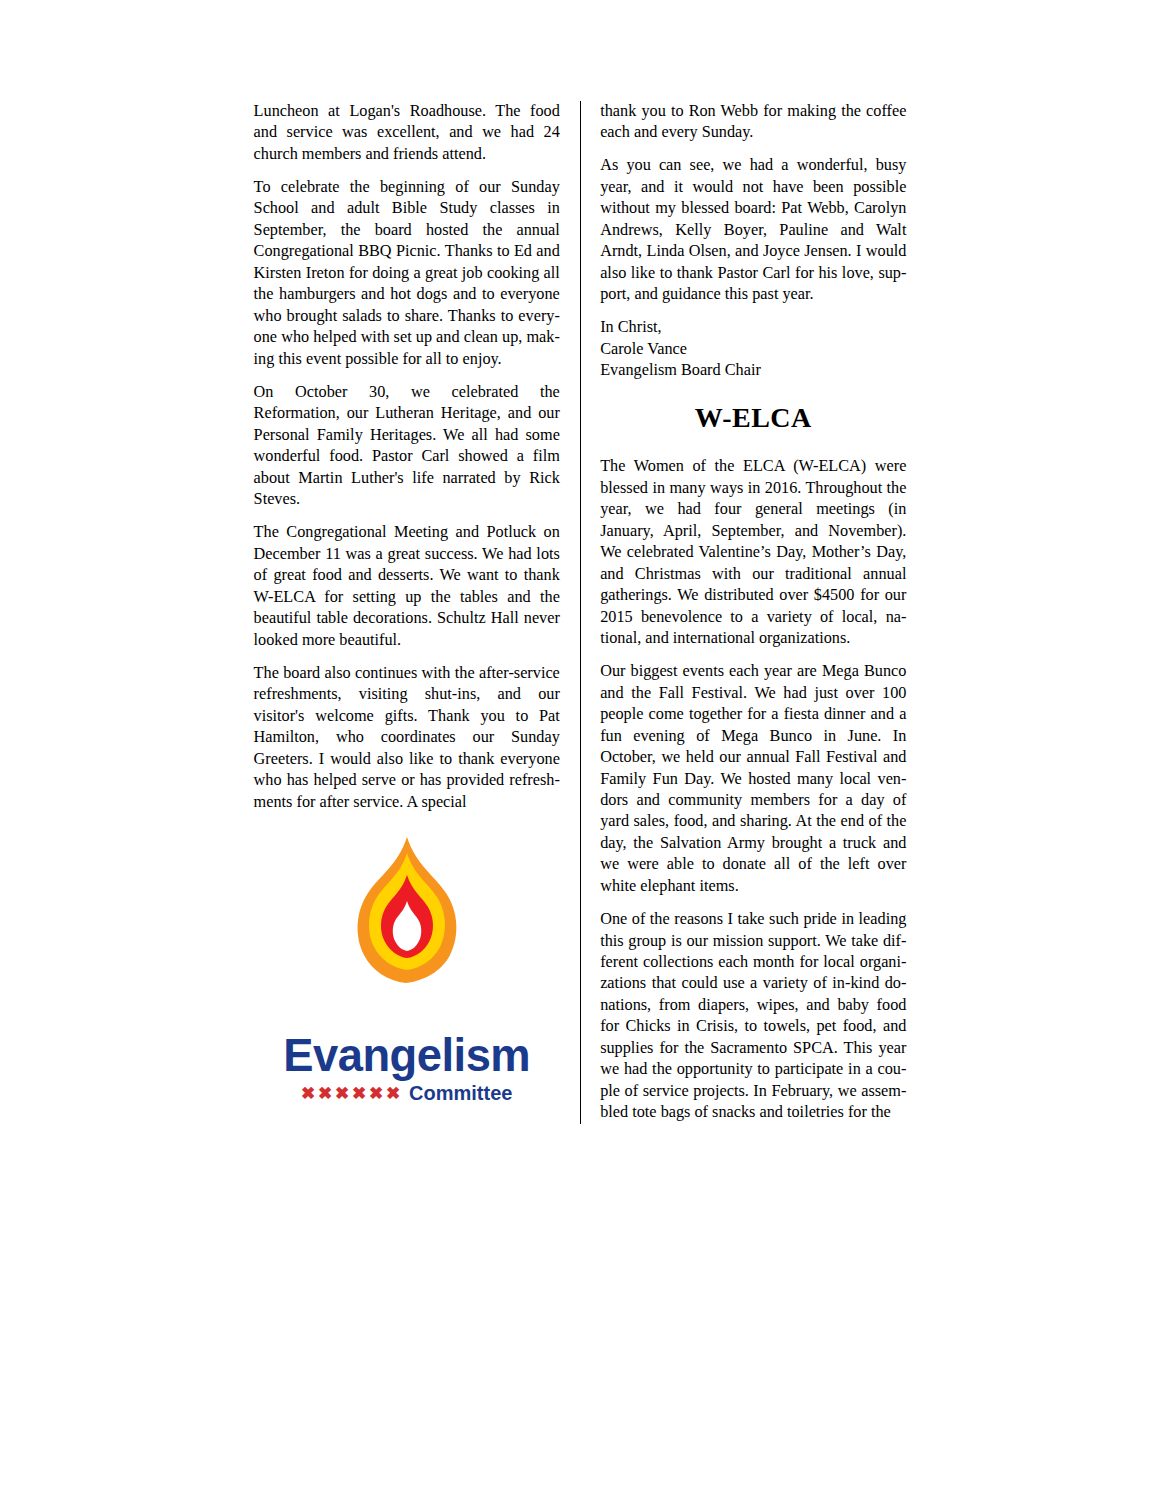Luncheon at Logan's Roadhouse. The food and service was excellent, and we had 24 church members and friends attend.
To celebrate the beginning of our Sunday School and adult Bible Study classes in September, the board hosted the annual Congregational BBQ Picnic. Thanks to Ed and Kirsten Ireton for doing a great job cooking all the hamburgers and hot dogs and to everyone who brought salads to share. Thanks to everyone who helped with set up and clean up, making this event possible for all to enjoy.
On October 30, we celebrated the Reformation, our Lutheran Heritage, and our Personal Family Heritages. We all had some wonderful food. Pastor Carl showed a film about Martin Luther's life narrated by Rick Steves.
The Congregational Meeting and Potluck on December 11 was a great success. We had lots of great food and desserts. We want to thank W-ELCA for setting up the tables and the beautiful table decorations. Schultz Hall never looked more beautiful.
The board also continues with the after-service refreshments, visiting shut-ins, and our visitor's welcome gifts. Thank you to Pat Hamilton, who coordinates our Sunday Greeters. I would also like to thank everyone who has helped serve or has provided refreshments for after service. A special
Evangelism
✖✖✖✖✖✖ Committee
thank you to Ron Webb for making the coffee each and every Sunday.
As you can see, we had a wonderful, busy year, and it would not have been possible without my blessed board: Pat Webb, Carolyn Andrews, Kelly Boyer, Pauline and Walt Arndt, Linda Olsen, and Joyce Jensen. I would also like to thank Pastor Carl for his love, support, and guidance this past year.
In Christ, Carole Vance Evangelism Board Chair
W-ELCA
The Women of the ELCA (W-ELCA) were blessed in many ways in 2016. Throughout the year, we had four general meetings (in January, April, September, and November). We celebrated Valentine’s Day, Mother’s Day, and Christmas with our traditional annual gatherings. We distributed over $4500 for our 2015 benevolence to a variety of local, national, and international organizations.
Our biggest events each year are Mega Bunco and the Fall Festival. We had just over 100 people come together for a fiesta dinner and a fun evening of Mega Bunco in June. In October, we held our annual Fall Festival and Family Fun Day. We hosted many local vendors and community members for a day of yard sales, food, and sharing. At the end of the day, the Salvation Army brought a truck and we were able to donate all of the left over white elephant items.
One of the reasons I take such pride in leading this group is our mission support. We take different collections each month for local organizations that could use a variety of in-kind donations, from diapers, wipes, and baby food for Chicks in Crisis, to towels, pet food, and supplies for the Sacramento SPCA. This year we had the opportunity to participate in a couple of service projects. In February, we assembled tote bags of snacks and toiletries for the